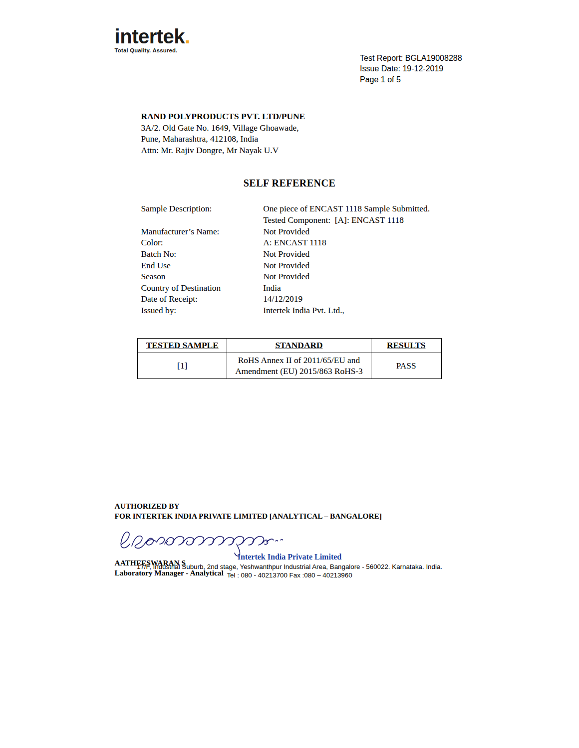intertek.
Total Quality. Assured.
Test Report: BGLA19008288
Issue Date: 19-12-2019
Page 1 of 5
RAND POLYPRODUCTS PVT. LTD/PUNE
3A/2. Old Gate No. 1649, Village Ghoawade,
Pune, Maharashtra, 412108, India
Attn: Mr. Rajiv Dongre, Mr Nayak U.V
SELF REFERENCE
| Sample Description: | One piece of ENCAST 1118 Sample Submitted. |
| | Tested Component: [A]: ENCAST 1118 |
| Manufacturer’s Name: | Not Provided |
| Color: | A: ENCAST 1118 |
| Batch No: | Not Provided |
| End Use | Not Provided |
| Season | Not Provided |
| Country of Destination | India |
| Date of Receipt: | 14/12/2019 |
| Issued by: | Intertek India Pvt. Ltd., |
| TESTED SAMPLE | STANDARD | RESULTS |
| --- | --- | --- |
| [1] | RoHS Annex II of 2011/65/EU and Amendment (EU) 2015/863 RoHS-3 | PASS |
AUTHORIZED BY
FOR INTERTEK INDIA PRIVATE LIMITED [ANALYTICAL – BANGALORE]
AATHEESWARAN S
Laboratory Manager - Analytical
Intertek India Private Limited
17/F, Industrial Suburb, 2nd stage, Yeshwanthpur Industrial Area, Bangalore - 560022. Karnataka. India.
Tel : 080 - 40213700 Fax :080 – 40213960